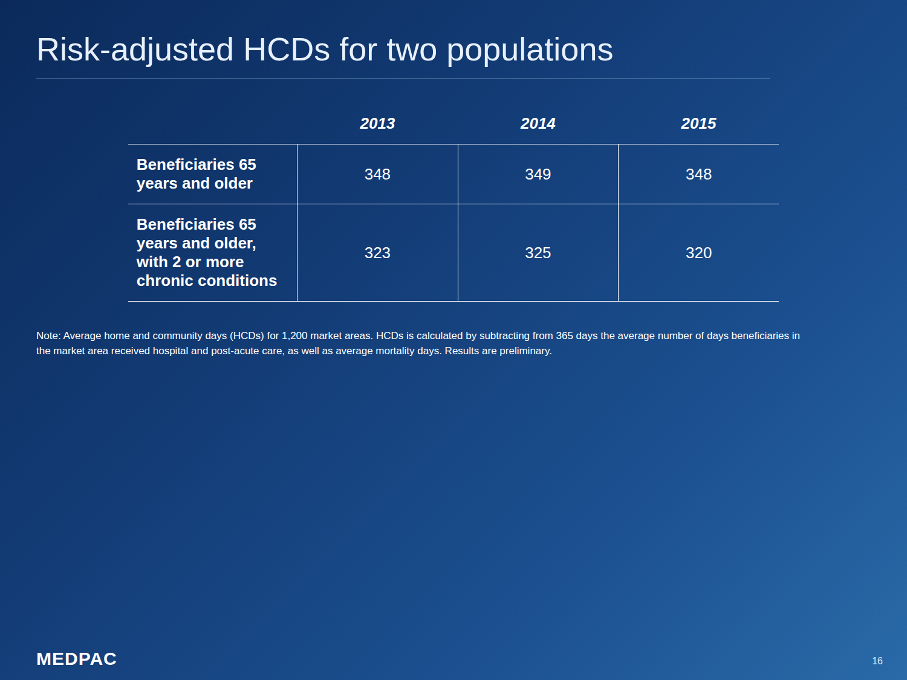Risk-adjusted HCDs for two populations
| | 2013 | 2014 | 2015 |
| --- | --- | --- | --- |
| Beneficiaries 65 years and older | 348 | 349 | 348 |
| Beneficiaries 65 years and older, with 2 or more chronic conditions | 323 | 325 | 320 |
Note: Average home and community days (HCDs) for 1,200 market areas. HCDs is calculated by subtracting from 365 days the average number of days beneficiaries in the market area received hospital and post-acute care, as well as average mortality days. Results are preliminary.
MEDPAC
16